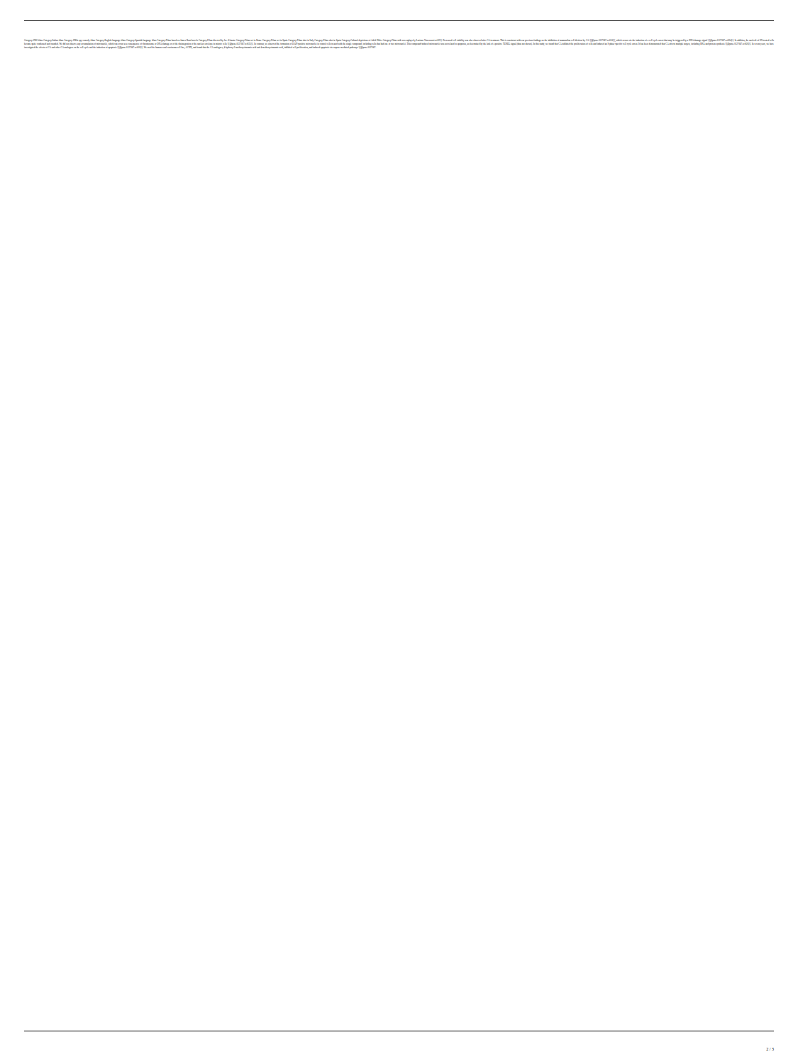Category:1982 films Category:Italian films Category:1980s spy comedy films Category:English-language films Category:Spanish-language films Category:Films based on James Bond novels Category:Films directed by Joe d'Amato Category:Films set in Rome Category:Films set in Spain Category:Films shot in Italy Category:Films shot in Spain Category:Cultural depictions of Adolf Hitler Category:Films with screenplays by Luciano Vincenzoni.ref022]. Decreased cell viability was also observed after CA treatment. This is consistent with our previous findings on the inhibition of mammalian cell division by CA \[[@pone.0127067.ref016]\], which occurs via the induction of a cell cycle arrest that may be triggered by a DNA damage signal \[[@pone.0127067.ref024]\]. In addition, the nucleoli of E9-treated cells became quite condensed and rounded. We did not observe any accumulation of micronuclei, which can occur as a consequence of chromosome or DNA damage or of the disintegration of the nuclear envelope in mitotic cells \[[@pone.0127067.ref025]\]. In contrast, we observed the formation of DAPI-positive micronuclei in control cells treated with the single compound, including cells that had one or two micronuclei. This compound-induced micronuclei was not related to apoptosis, as determined by the lack of a positive TUNEL signal (data not shown). In this study, we found that CA inhibited the proliferation of cells and induced an S phase-specific cell cycle arrest. It has been demonstrated that CA affects multiple targets, including RNA and protein synthesis \[[@pone.0127067.ref026]\]. In recent years, we have investigated the effects of CA and other CA analogues on the cell cycle and the induction of apoptosis \[[@pone.0127067.ref018]\]. We used the human renal carcinoma cell line, ACHN, and found that the CA analogues, 4-hydroxy-3-methoxycinnamic acid and 4-methoxycinnamic acid, inhibited cell proliferation, and induced apoptosis via caspase-mediated pathways \[[@pone.0127067.
2 / 3